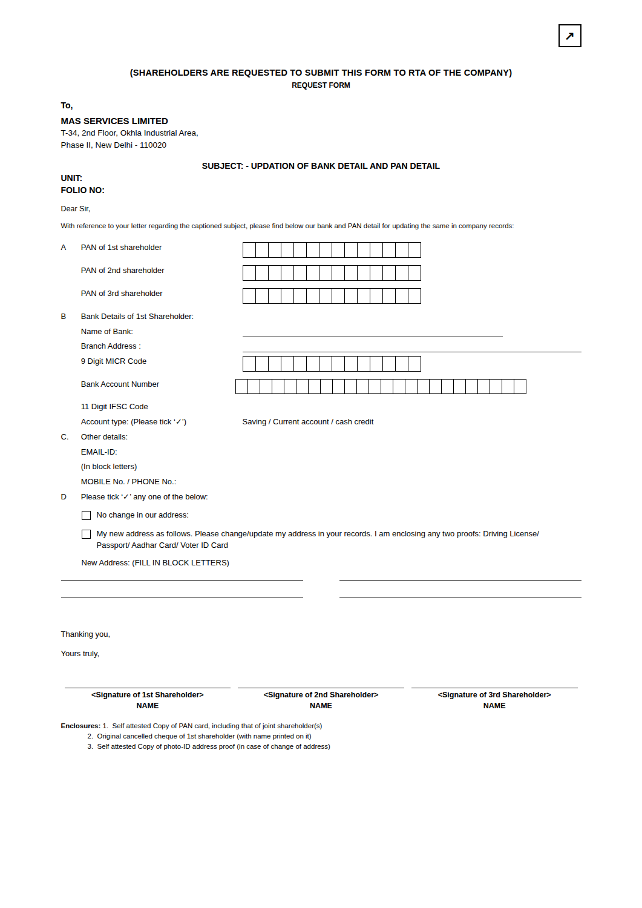↗
(SHAREHOLDERS ARE REQUESTED TO SUBMIT THIS FORM TO RTA OF THE COMPANY)
REQUEST FORM
To,
MAS SERVICES LIMITED
T-34, 2nd Floor, Okhla Industrial Area,
Phase II, New Delhi - 110020
SUBJECT: - UPDATION OF BANK DETAIL AND PAN DETAIL
UNIT:
FOLIO NO:
Dear Sir,
With reference to your letter regarding the captioned subject, please find below our bank and PAN detail for updating the same in company records:
| A | PAN of 1st shareholder | |
| | PAN of 2nd shareholder | |
| | PAN of 3rd shareholder | |
| B | Bank Details of 1st Shareholder: |
| | Name of Bank: | |
| | Branch Address : | |
| | 9 Digit MICR Code | |
| | Bank Account Number | |
| | 11 Digit IFSC Code | |
| | Account type: (Please tick ‘✓’) | Saving / Current account / cash credit |
| C. | Other details: |
| | EMAIL-ID: |
| | (In block letters) |
| | MOBILE No. / PHONE No.: |
| D | Please tick ‘✓’ any one of the below: |
No change in our address:
My new address as follows. Please change/update my address in your records. I am enclosing any two proofs: Driving License/ Passport/ Aadhar Card/ Voter ID Card
New Address: (FILL IN BLOCK LETTERS)
Thanking you,
Yours truly,
| <Signature of 1st Shareholder> NAME | <Signature of 2nd Shareholder> NAME | <Signature of 3rd Shareholder> NAME |
Enclosures: 1. Self attested Copy of PAN card, including that of joint shareholder(s)
2. Original cancelled cheque of 1st shareholder (with name printed on it)
3. Self attested Copy of photo-ID address proof (in case of change of address)